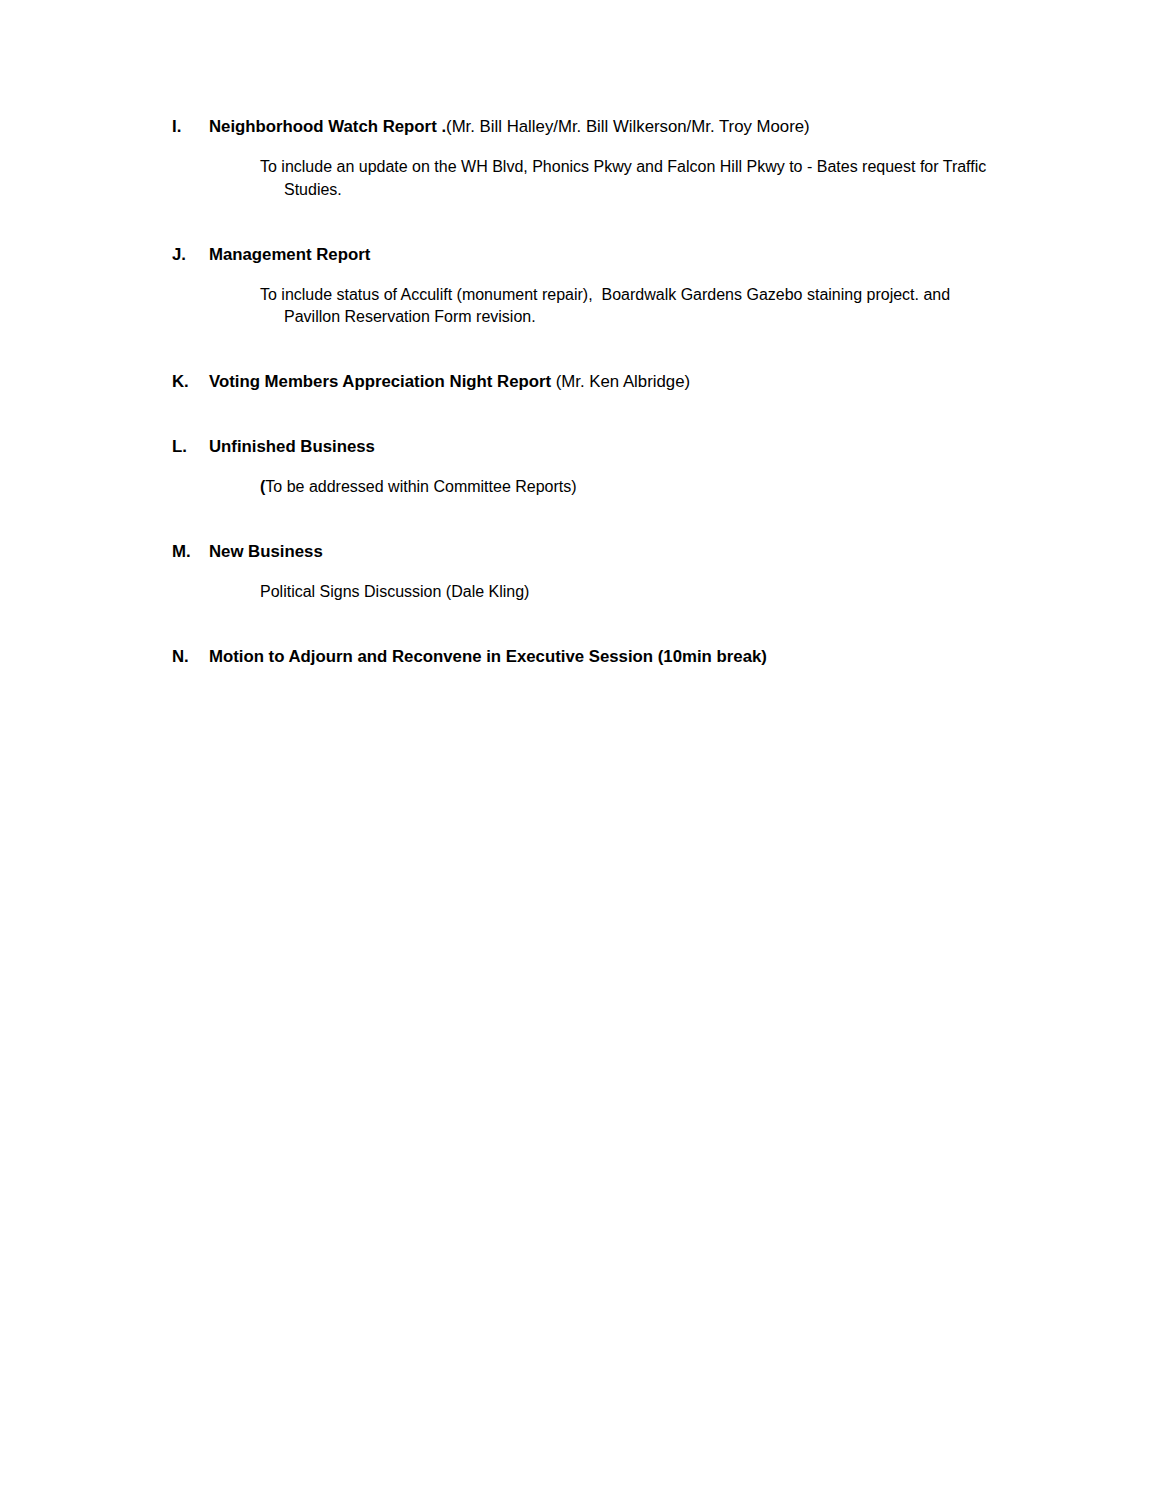I. Neighborhood Watch Report .(Mr. Bill Halley/Mr. Bill Wilkerson/Mr. Troy Moore)
To include an update on the WH Blvd, Phonics Pkwy and Falcon Hill Pkwy to - Bates request for Traffic Studies.
J. Management Report
To include status of Acculift (monument repair), Boardwalk Gardens Gazebo staining project. and Pavillon Reservation Form revision.
K. Voting Members Appreciation Night Report (Mr. Ken Albridge)
L. Unfinished Business
(To be addressed within Committee Reports)
M. New Business
Political Signs Discussion (Dale Kling)
N. Motion to Adjourn and Reconvene in Executive Session (10min break)